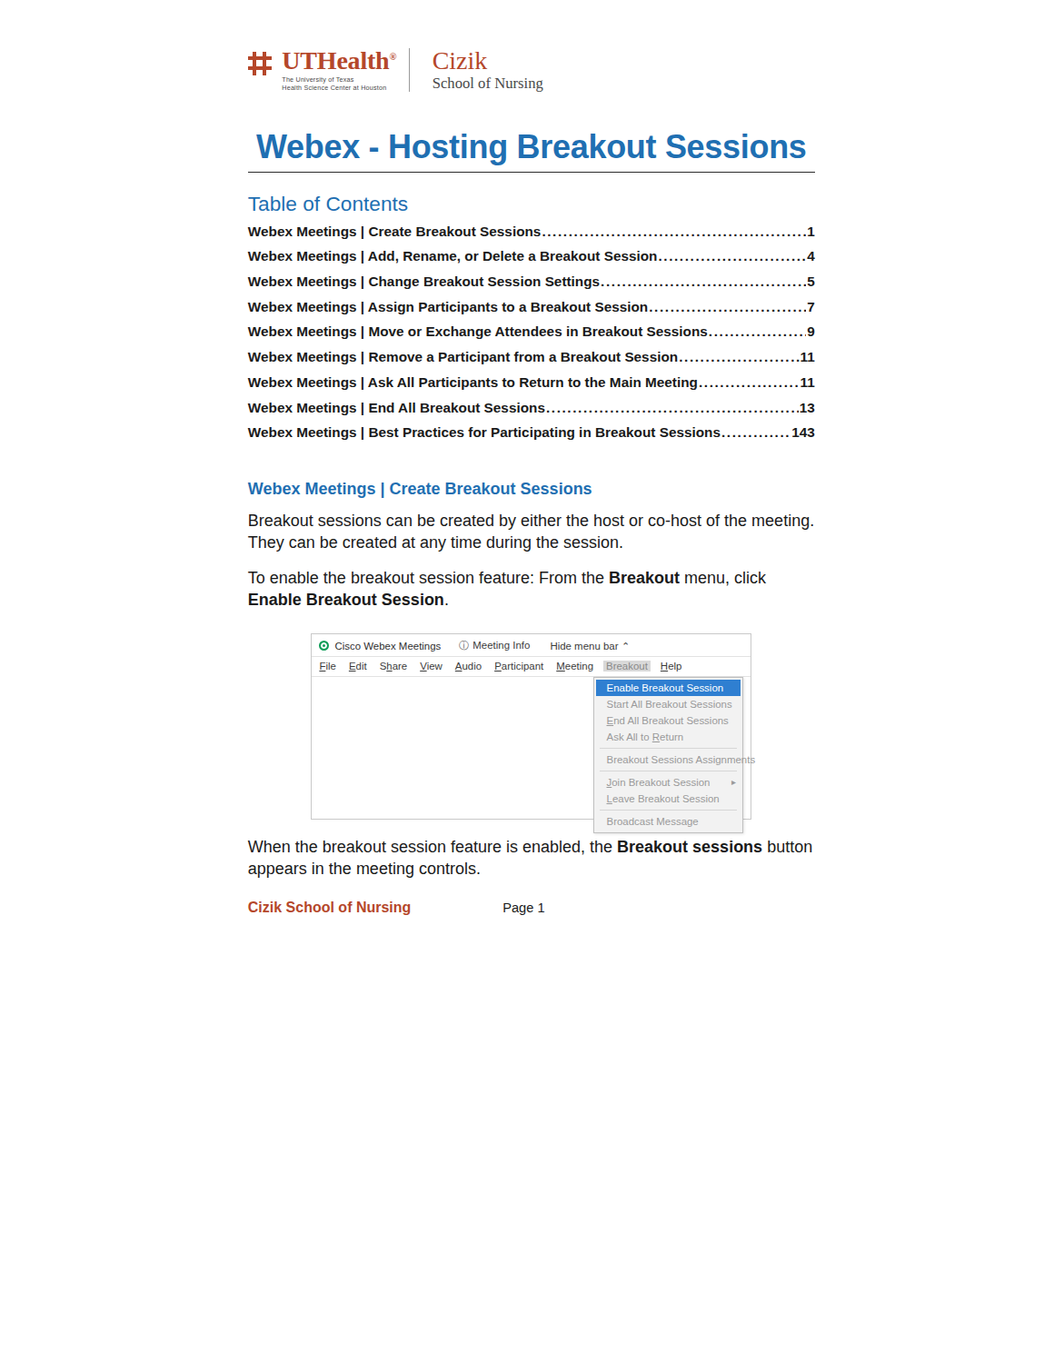UTHealth®
The University of Texas
Health Science Center at Houston
Cizik
School of Nursing
Webex - Hosting Breakout Sessions
Table of Contents
Webex Meetings | Create Breakout Sessions ................................................................................ 1
Webex Meetings | Add, Rename, or Delete a Breakout Session ....................................................... 4
Webex Meetings | Change Breakout Session Settings ..................................................................... 5
Webex Meetings | Assign Participants to a Breakout Session .......................................................... 7
Webex Meetings | Move or Exchange Attendees in Breakout Sessions ........................................... 9
Webex Meetings | Remove a Participant from a Breakout Session ............................................... 11
Webex Meetings | Ask All Participants to Return to the Main Meeting ......................................... 11
Webex Meetings | End All Breakout Sessions ............................................................................. 13
Webex Meetings | Best Practices for Participating in Breakout Sessions ...................................... 143
Webex Meetings | Create Breakout Sessions
Breakout sessions can be created by either the host or co-host of the meeting. They can be created at any time during the session.
To enable the breakout session feature: From the Breakout menu, click Enable Breakout Session.
Cisco Webex Meetings Meeting Info Hide menu bar
File Edit Share View Audio Participant Meeting Breakout Help
Enable Breakout Session
Start All Breakout Sessions
End All Breakout Sessions
Ask All to Return
Breakout Sessions Assignments
Join Breakout Session
Leave Breakout Session
Broadcast Message
When the breakout session feature is enabled, the Breakout sessions button appears in the meeting controls.
Cizik School of Nursing Page 1